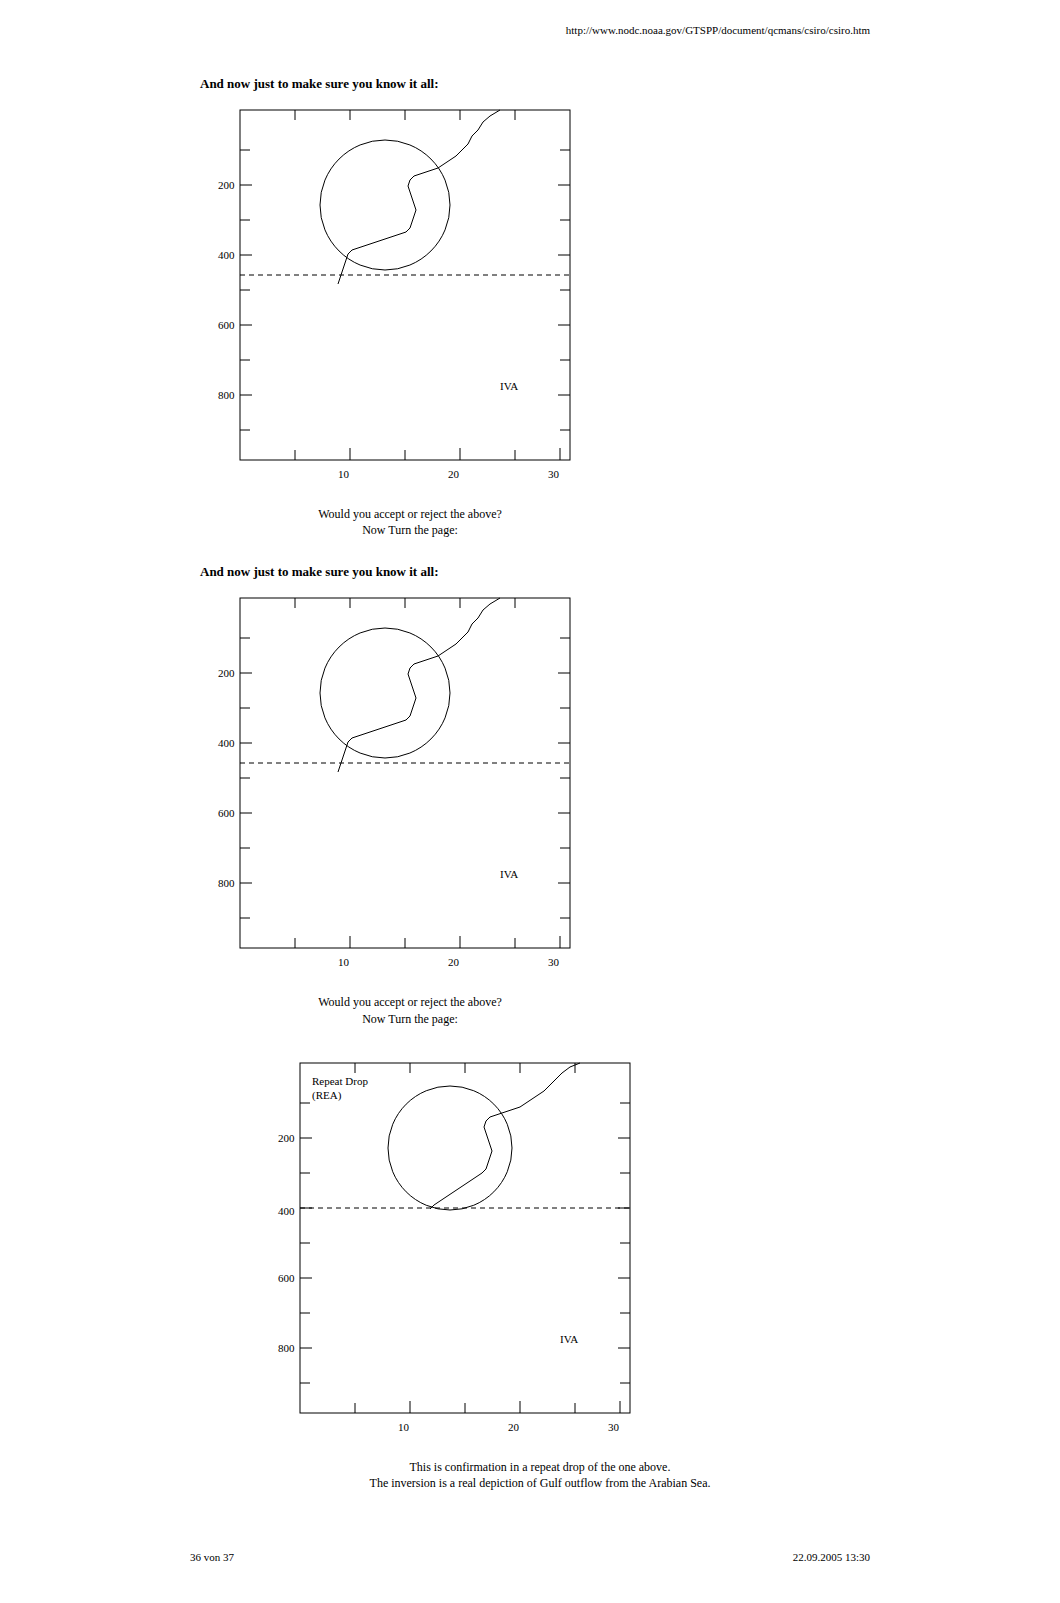http://www.nodc.noaa.gov/GTSPP/document/qcmans/csiro/csiro.htm
And now just to make sure you know it all:
200 400 600 800 10 20 30 IVA
Would you accept or reject the above?
Now Turn the page:
And now just to make sure you know it all:
200 400 600 800 10 20 30 IVA
Would you accept or reject the above?
Now Turn the page:
Repeat Drop (REA) 200 400 600 800 10 20 30 IVA
This is confirmation in a repeat drop of the one above.
The inversion is a real depiction of Gulf outflow from the Arabian Sea.
36 von 37 22.09.2005 13:30